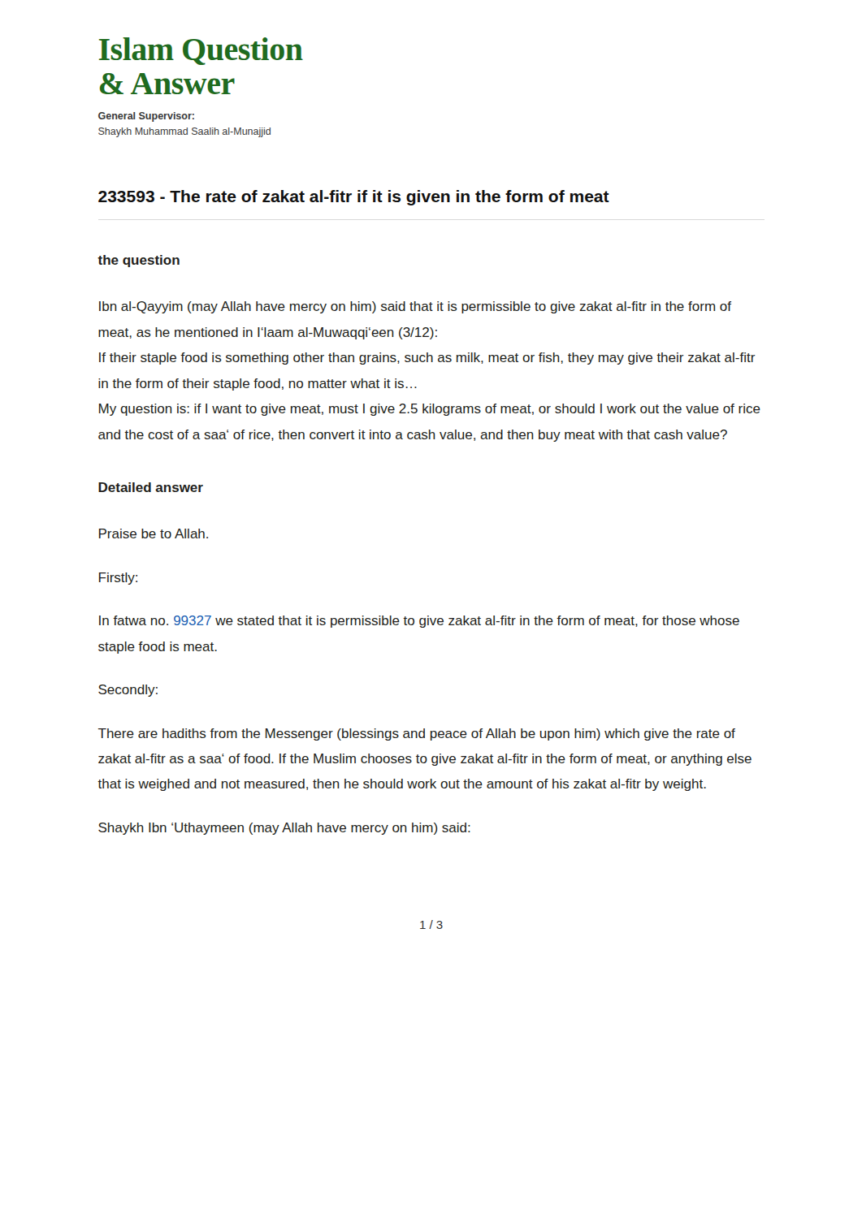Islam Question & Answer
General Supervisor:
Shaykh Muhammad Saalih al-Munajjid
233593 - The rate of zakat al-fitr if it is given in the form of meat
the question
Ibn al-Qayyim (may Allah have mercy on him) said that it is permissible to give zakat al-fitr in the form of meat, as he mentioned in I‘laam al-Muwaqqi‘een (3/12):
If their staple food is something other than grains, such as milk, meat or fish, they may give their zakat al-fitr in the form of their staple food, no matter what it is…
My question is: if I want to give meat, must I give 2.5 kilograms of meat, or should I work out the value of rice and the cost of a saa‘ of rice, then convert it into a cash value, and then buy meat with that cash value?
Detailed answer
Praise be to Allah.
Firstly:
In fatwa no. 99327 we stated that it is permissible to give zakat al-fitr in the form of meat, for those whose staple food is meat.
Secondly:
There are hadiths from the Messenger (blessings and peace of Allah be upon him) which give the rate of zakat al-fitr as a saa‘ of food. If the Muslim chooses to give zakat al-fitr in the form of meat, or anything else that is weighed and not measured, then he should work out the amount of his zakat al-fitr by weight.
Shaykh Ibn ‘Uthaymeen (may Allah have mercy on him) said:
1 / 3